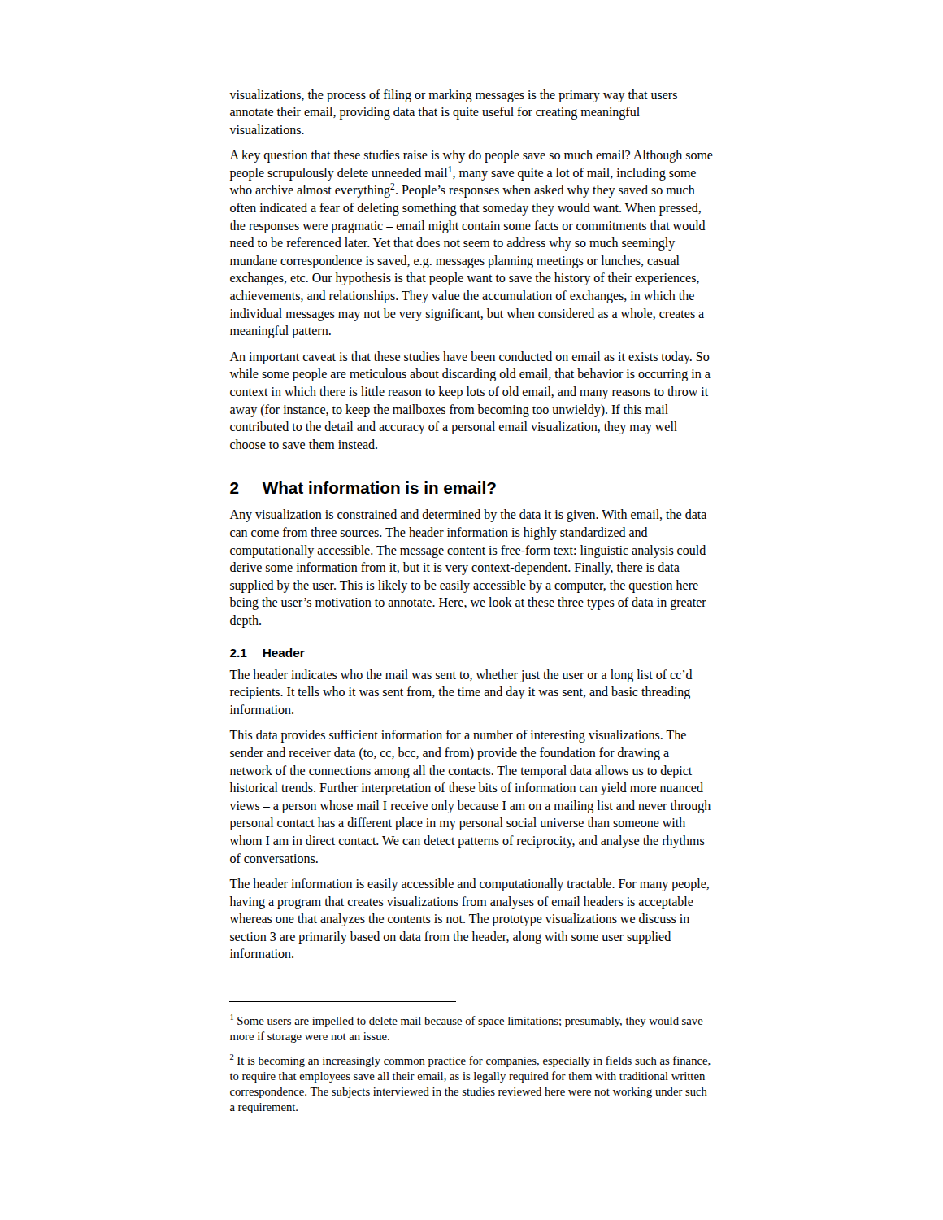visualizations, the process of filing or marking messages is the primary way that users annotate their email, providing data that is quite useful for creating meaningful visualizations.
A key question that these studies raise is why do people save so much email? Although some people scrupulously delete unneeded mail1, many save quite a lot of mail, including some who archive almost everything2. People’s responses when asked why they saved so much often indicated a fear of deleting something that someday they would want. When pressed, the responses were pragmatic – email might contain some facts or commitments that would need to be referenced later. Yet that does not seem to address why so much seemingly mundane correspondence is saved, e.g. messages planning meetings or lunches, casual exchanges, etc. Our hypothesis is that people want to save the history of their experiences, achievements, and relationships. They value the accumulation of exchanges, in which the individual messages may not be very significant, but when considered as a whole, creates a meaningful pattern.
An important caveat is that these studies have been conducted on email as it exists today. So while some people are meticulous about discarding old email, that behavior is occurring in a context in which there is little reason to keep lots of old email, and many reasons to throw it away (for instance, to keep the mailboxes from becoming too unwieldy). If this mail contributed to the detail and accuracy of a personal email visualization, they may well choose to save them instead.
2 What information is in email?
Any visualization is constrained and determined by the data it is given. With email, the data can come from three sources. The header information is highly standardized and computationally accessible. The message content is free-form text: linguistic analysis could derive some information from it, but it is very context-dependent. Finally, there is data supplied by the user. This is likely to be easily accessible by a computer, the question here being the user’s motivation to annotate. Here, we look at these three types of data in greater depth.
2.1 Header
The header indicates who the mail was sent to, whether just the user or a long list of cc’d recipients. It tells who it was sent from, the time and day it was sent, and basic threading information.
This data provides sufficient information for a number of interesting visualizations. The sender and receiver data (to, cc, bcc, and from) provide the foundation for drawing a network of the connections among all the contacts. The temporal data allows us to depict historical trends. Further interpretation of these bits of information can yield more nuanced views – a person whose mail I receive only because I am on a mailing list and never through personal contact has a different place in my personal social universe than someone with whom I am in direct contact. We can detect patterns of reciprocity, and analyse the rhythms of conversations.
The header information is easily accessible and computationally tractable. For many people, having a program that creates visualizations from analyses of email headers is acceptable whereas one that analyzes the contents is not. The prototype visualizations we discuss in section 3 are primarily based on data from the header, along with some user supplied information.
1 Some users are impelled to delete mail because of space limitations; presumably, they would save more if storage were not an issue.
2 It is becoming an increasingly common practice for companies, especially in fields such as finance, to require that employees save all their email, as is legally required for them with traditional written correspondence. The subjects interviewed in the studies reviewed here were not working under such a requirement.